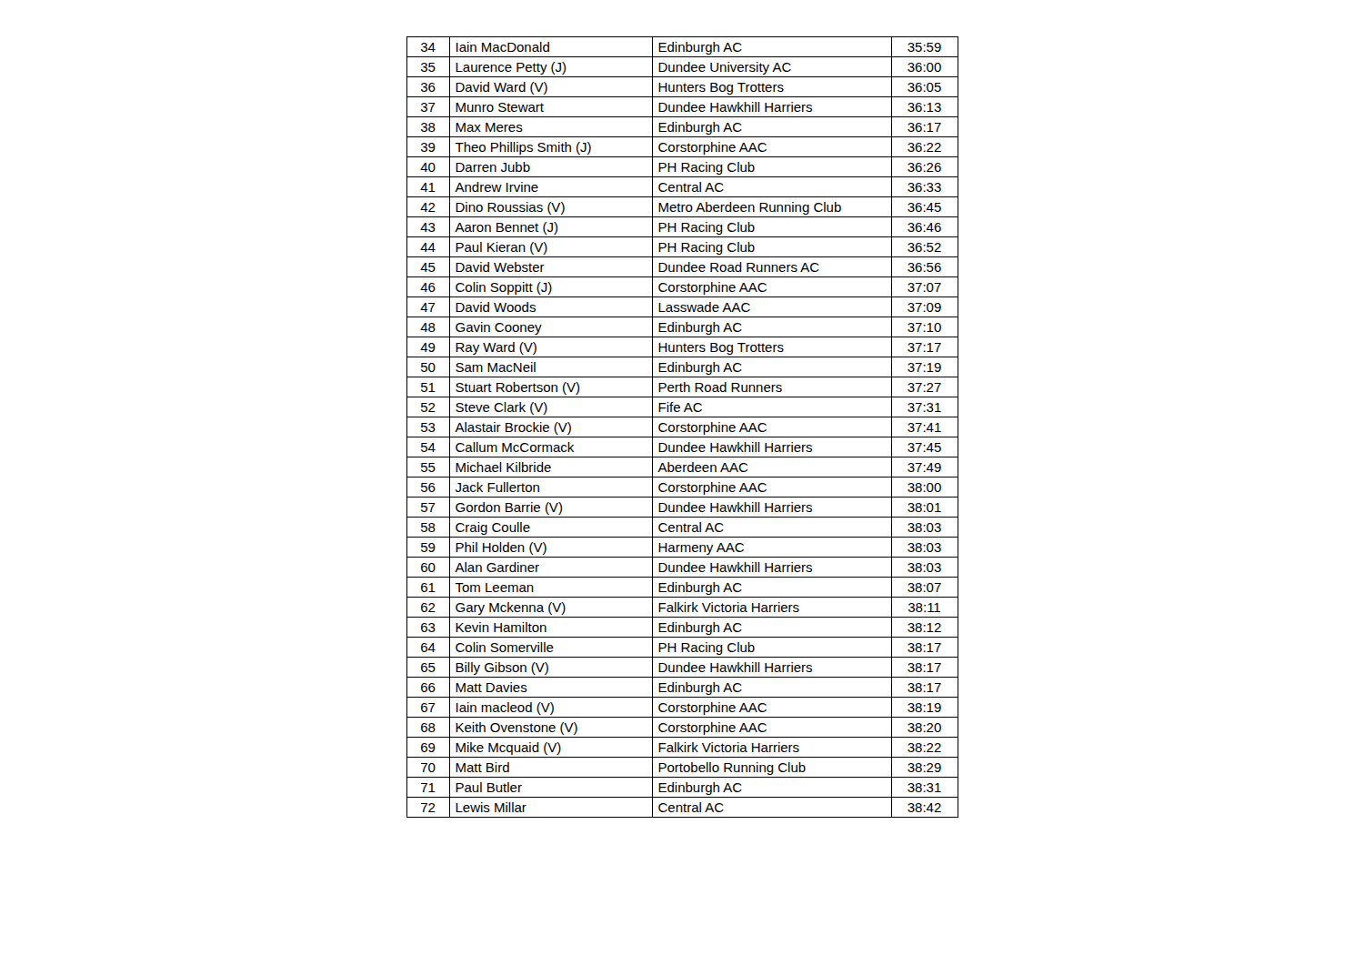| 34 | Iain MacDonald | Edinburgh AC | 35:59 |
| 35 | Laurence Petty (J) | Dundee University AC | 36:00 |
| 36 | David Ward (V) | Hunters Bog Trotters | 36:05 |
| 37 | Munro Stewart | Dundee Hawkhill Harriers | 36:13 |
| 38 | Max Meres | Edinburgh AC | 36:17 |
| 39 | Theo Phillips Smith (J) | Corstorphine AAC | 36:22 |
| 40 | Darren Jubb | PH Racing Club | 36:26 |
| 41 | Andrew Irvine | Central AC | 36:33 |
| 42 | Dino Roussias (V) | Metro Aberdeen Running Club | 36:45 |
| 43 | Aaron Bennet (J) | PH Racing Club | 36:46 |
| 44 | Paul Kieran (V) | PH Racing Club | 36:52 |
| 45 | David Webster | Dundee Road Runners AC | 36:56 |
| 46 | Colin Soppitt (J) | Corstorphine AAC | 37:07 |
| 47 | David Woods | Lasswade AAC | 37:09 |
| 48 | Gavin Cooney | Edinburgh AC | 37:10 |
| 49 | Ray Ward (V) | Hunters Bog Trotters | 37:17 |
| 50 | Sam MacNeil | Edinburgh AC | 37:19 |
| 51 | Stuart Robertson (V) | Perth Road Runners | 37:27 |
| 52 | Steve Clark (V) | Fife AC | 37:31 |
| 53 | Alastair Brockie (V) | Corstorphine AAC | 37:41 |
| 54 | Callum McCormack | Dundee Hawkhill Harriers | 37:45 |
| 55 | Michael Kilbride | Aberdeen AAC | 37:49 |
| 56 | Jack Fullerton | Corstorphine AAC | 38:00 |
| 57 | Gordon Barrie (V) | Dundee Hawkhill Harriers | 38:01 |
| 58 | Craig Coulle | Central AC | 38:03 |
| 59 | Phil Holden (V) | Harmeny AAC | 38:03 |
| 60 | Alan Gardiner | Dundee Hawkhill Harriers | 38:03 |
| 61 | Tom Leeman | Edinburgh AC | 38:07 |
| 62 | Gary Mckenna (V) | Falkirk Victoria Harriers | 38:11 |
| 63 | Kevin Hamilton | Edinburgh AC | 38:12 |
| 64 | Colin Somerville | PH Racing Club | 38:17 |
| 65 | Billy Gibson (V) | Dundee Hawkhill Harriers | 38:17 |
| 66 | Matt Davies | Edinburgh AC | 38:17 |
| 67 | Iain macleod (V) | Corstorphine AAC | 38:19 |
| 68 | Keith Ovenstone (V) | Corstorphine AAC | 38:20 |
| 69 | Mike Mcquaid (V) | Falkirk Victoria Harriers | 38:22 |
| 70 | Matt Bird | Portobello Running Club | 38:29 |
| 71 | Paul Butler | Edinburgh AC | 38:31 |
| 72 | Lewis Millar | Central AC | 38:42 |